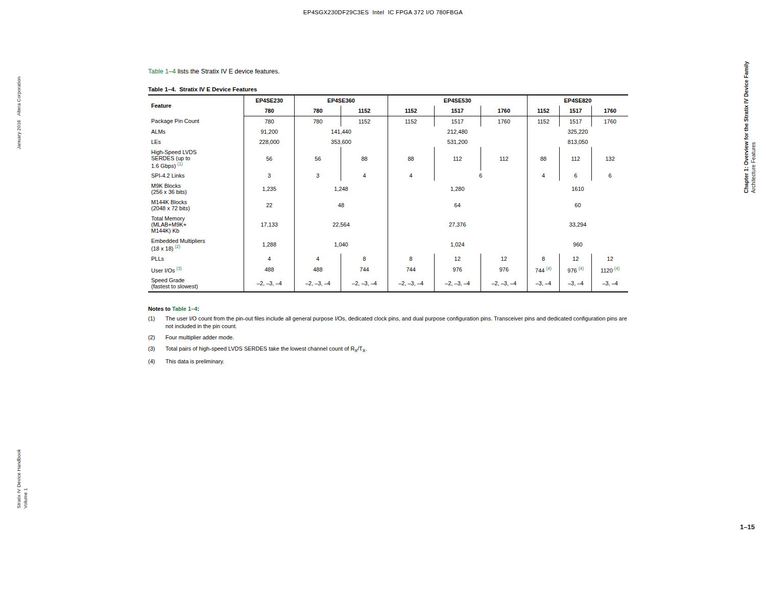EP4SGX230DF29C3ES Intel IC FPGA 372 I/O 780FBGA
Chapter 1: Overview for the Stratix IV Device Family
Architecture Features
January 2016 Altera Corporation
Stratix IV Device Handbook
Volume 1
1–15
Table 1–4 lists the Stratix IV E device features.
Table 1–4. Stratix IV E Device Features
| Feature | EP4SE230 | EP4SE360 | EP4SE530 | EP4SE820 |
| --- | --- | --- | --- | --- |
| 780 | 780 | 1152 | 1152 | 1517 | 1760 | 1152 | 1517 | 1760 |
| Package Pin Count | 780 | 780 | 1152 | 1152 | 1517 | 1760 | 1152 | 1517 | 1760 |
| ALMs | 91,200 | 141,440 | 212,480 | 325,220 |
| LEs | 228,000 | 353,600 | 531,200 | 813,050 |
| High-Speed LVDS SERDES (up to 1.6 Gbps) (1) | 56 | 56 | 88 | 88 | 112 | 112 | 88 | 112 | 132 |
| SPI-4.2 Links | 3 | 3 | 4 | 4 | 6 | 4 | 6 | 6 |
| M9K Blocks (256 x 36 bits) | 1,235 | 1,248 | 1,280 | 1610 |
| M144K Blocks (2048 x 72 bits) | 22 | 48 | 64 | 60 |
| Total Memory (MLAB+M9K+ M144K) Kb | 17,133 | 22,564 | 27,376 | 33,294 |
| Embedded Multipliers (18 x 18) (2) | 1,288 | 1,040 | 1,024 | 960 |
| PLLs | 4 | 4 | 8 | 8 | 12 | 12 | 8 | 12 | 12 |
| User I/Os (3) | 488 | 488 | 744 | 744 | 976 | 976 | 744 (4) | 976 (4) | 1120 (4) |
| Speed Grade (fastest to slowest) | –2, –3, –4 | –2, –3, –4 | –2, –3, –4 | –2, –3, –4 | –2, –3, –4 | –2, –3, –4 | –3, –4 | –3, –4 | –3, –4 |
Notes to Table 1–4:
(1)
The user I/O count from the pin-out files include all general purpose I/Os, dedicated clock pins, and dual purpose configuration pins. Transceiver pins and dedicated configuration pins are not included in the pin count.
(2)
Four multiplier adder mode.
(3)
Total pairs of high-speed LVDS SERDES take the lowest channel count of RX/TX.
(4)
This data is preliminary.